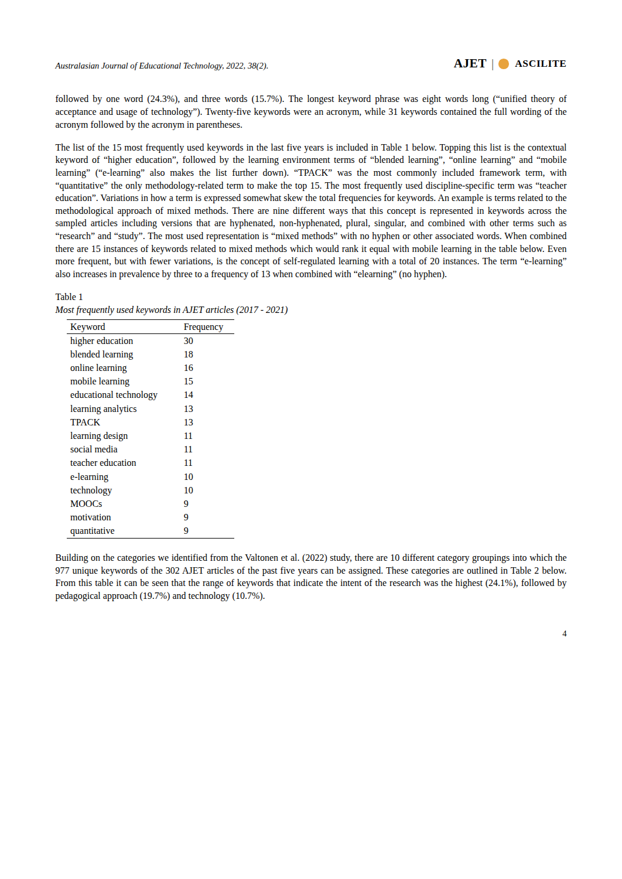Australasian Journal of Educational Technology, 2022, 38(2).
AJET | ASCILITE
followed by one word (24.3%), and three words (15.7%). The longest keyword phrase was eight words long (“unified theory of acceptance and usage of technology”). Twenty-five keywords were an acronym, while 31 keywords contained the full wording of the acronym followed by the acronym in parentheses.
The list of the 15 most frequently used keywords in the last five years is included in Table 1 below. Topping this list is the contextual keyword of “higher education”, followed by the learning environment terms of “blended learning”, “online learning” and “mobile learning” (“e-learning” also makes the list further down). “TPACK” was the most commonly included framework term, with “quantitative” the only methodology-related term to make the top 15. The most frequently used discipline-specific term was “teacher education”. Variations in how a term is expressed somewhat skew the total frequencies for keywords. An example is terms related to the methodological approach of mixed methods. There are nine different ways that this concept is represented in keywords across the sampled articles including versions that are hyphenated, non-hyphenated, plural, singular, and combined with other terms such as “research” and “study”. The most used representation is “mixed methods” with no hyphen or other associated words. When combined there are 15 instances of keywords related to mixed methods which would rank it equal with mobile learning in the table below. Even more frequent, but with fewer variations, is the concept of self-regulated learning with a total of 20 instances. The term “e-learning” also increases in prevalence by three to a frequency of 13 when combined with “elearning” (no hyphen).
Table 1
Most frequently used keywords in AJET articles (2017 - 2021)
| Keyword | Frequency |
| --- | --- |
| higher education | 30 |
| blended learning | 18 |
| online learning | 16 |
| mobile learning | 15 |
| educational technology | 14 |
| learning analytics | 13 |
| TPACK | 13 |
| learning design | 11 |
| social media | 11 |
| teacher education | 11 |
| e-learning | 10 |
| technology | 10 |
| MOOCs | 9 |
| motivation | 9 |
| quantitative | 9 |
Building on the categories we identified from the Valtonen et al. (2022) study, there are 10 different category groupings into which the 977 unique keywords of the 302 AJET articles of the past five years can be assigned. These categories are outlined in Table 2 below. From this table it can be seen that the range of keywords that indicate the intent of the research was the highest (24.1%), followed by pedagogical approach (19.7%) and technology (10.7%).
4